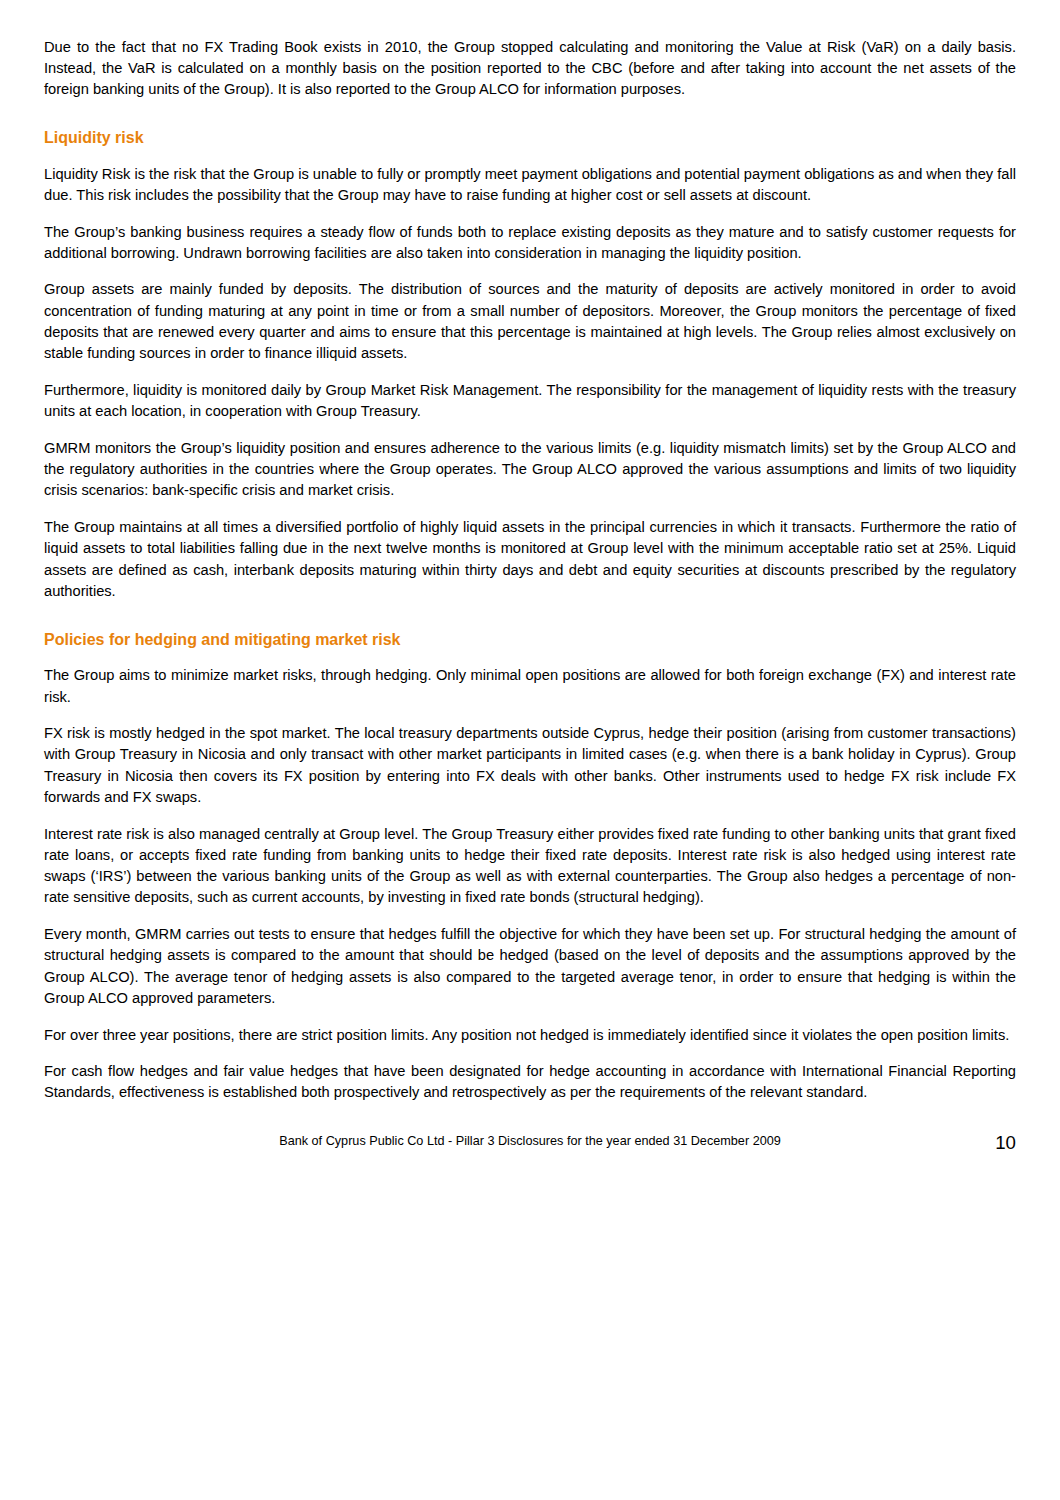Due to the fact that no FX Trading Book exists in 2010, the Group stopped calculating and monitoring the Value at Risk (VaR) on a daily basis. Instead, the VaR is calculated on a monthly basis on the position reported to the CBC (before and after taking into account the net assets of the foreign banking units of the Group). It is also reported to the Group ALCO for information purposes.
Liquidity risk
Liquidity Risk is the risk that the Group is unable to fully or promptly meet payment obligations and potential payment obligations as and when they fall due. This risk includes the possibility that the Group may have to raise funding at higher cost or sell assets at discount.
The Group’s banking business requires a steady flow of funds both to replace existing deposits as they mature and to satisfy customer requests for additional borrowing. Undrawn borrowing facilities are also taken into consideration in managing the liquidity position.
Group assets are mainly funded by deposits. The distribution of sources and the maturity of deposits are actively monitored in order to avoid concentration of funding maturing at any point in time or from a small number of depositors. Moreover, the Group monitors the percentage of fixed deposits that are renewed every quarter and aims to ensure that this percentage is maintained at high levels. The Group relies almost exclusively on stable funding sources in order to finance illiquid assets.
Furthermore, liquidity is monitored daily by Group Market Risk Management. The responsibility for the management of liquidity rests with the treasury units at each location, in cooperation with Group Treasury.
GMRM monitors the Group’s liquidity position and ensures adherence to the various limits (e.g. liquidity mismatch limits) set by the Group ALCO and the regulatory authorities in the countries where the Group operates. The Group ALCO approved the various assumptions and limits of two liquidity crisis scenarios: bank-specific crisis and market crisis.
The Group maintains at all times a diversified portfolio of highly liquid assets in the principal currencies in which it transacts. Furthermore the ratio of liquid assets to total liabilities falling due in the next twelve months is monitored at Group level with the minimum acceptable ratio set at 25%. Liquid assets are defined as cash, interbank deposits maturing within thirty days and debt and equity securities at discounts prescribed by the regulatory authorities.
Policies for hedging and mitigating market risk
The Group aims to minimize market risks, through hedging. Only minimal open positions are allowed for both foreign exchange (FX) and interest rate risk.
FX risk is mostly hedged in the spot market. The local treasury departments outside Cyprus, hedge their position (arising from customer transactions) with Group Treasury in Nicosia and only transact with other market participants in limited cases (e.g. when there is a bank holiday in Cyprus). Group Treasury in Nicosia then covers its FX position by entering into FX deals with other banks. Other instruments used to hedge FX risk include FX forwards and FX swaps.
Interest rate risk is also managed centrally at Group level. The Group Treasury either provides fixed rate funding to other banking units that grant fixed rate loans, or accepts fixed rate funding from banking units to hedge their fixed rate deposits. Interest rate risk is also hedged using interest rate swaps (‘IRS’) between the various banking units of the Group as well as with external counterparties. The Group also hedges a percentage of non-rate sensitive deposits, such as current accounts, by investing in fixed rate bonds (structural hedging).
Every month, GMRM carries out tests to ensure that hedges fulfill the objective for which they have been set up. For structural hedging the amount of structural hedging assets is compared to the amount that should be hedged (based on the level of deposits and the assumptions approved by the Group ALCO). The average tenor of hedging assets is also compared to the targeted average tenor, in order to ensure that hedging is within the Group ALCO approved parameters.
For over three year positions, there are strict position limits. Any position not hedged is immediately identified since it violates the open position limits.
For cash flow hedges and fair value hedges that have been designated for hedge accounting in accordance with International Financial Reporting Standards, effectiveness is established both prospectively and retrospectively as per the requirements of the relevant standard.
Bank of Cyprus Public Co Ltd - Pillar 3 Disclosures for the year ended 31 December 2009 10